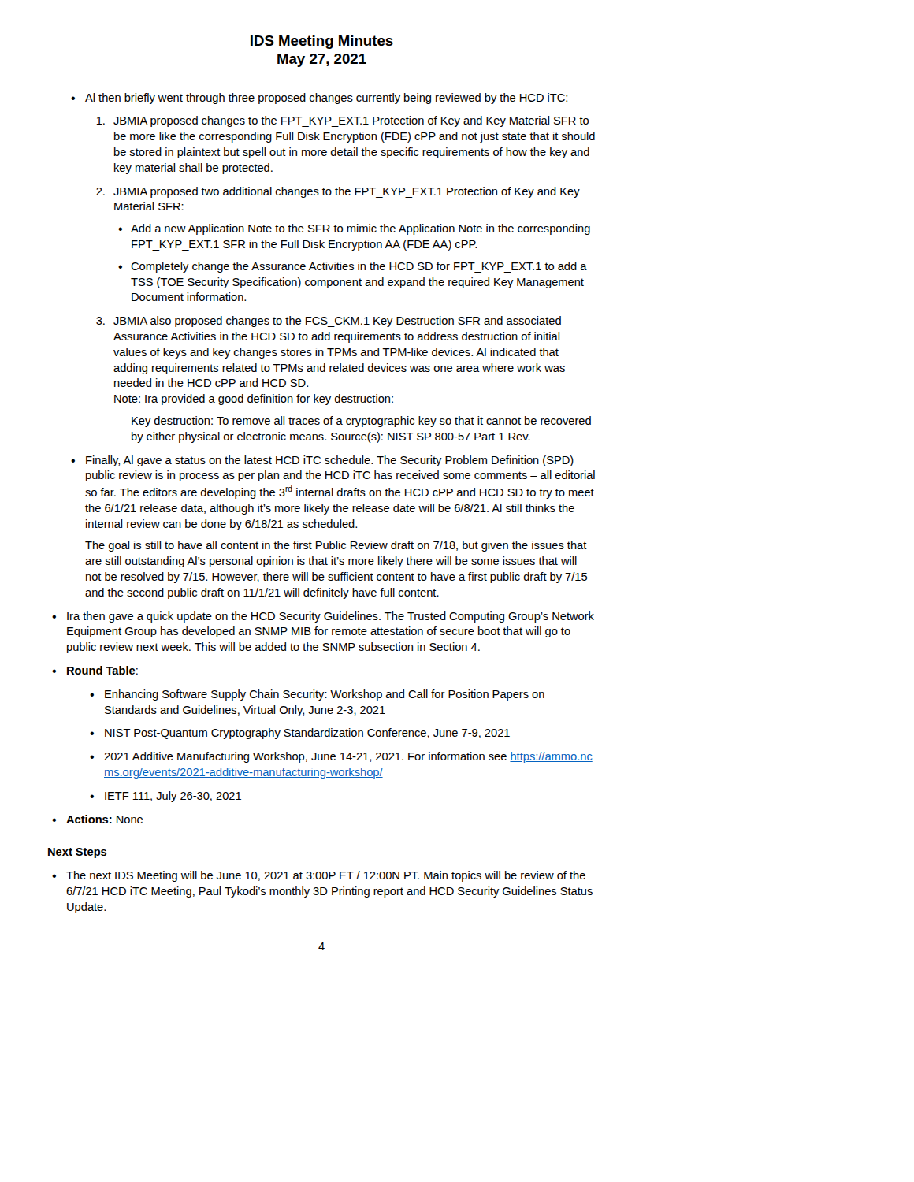IDS Meeting Minutes
May 27, 2021
Al then briefly went through three proposed changes currently being reviewed by the HCD iTC:
JBMIA proposed changes to the FPT_KYP_EXT.1 Protection of Key and Key Material SFR to be more like the corresponding Full Disk Encryption (FDE) cPP and not just state that it should be stored in plaintext but spell out in more detail the specific requirements of how the key and key material shall be protected.
JBMIA proposed two additional changes to the FPT_KYP_EXT.1 Protection of Key and Key Material SFR:
Add a new Application Note to the SFR to mimic the Application Note in the corresponding FPT_KYP_EXT.1 SFR in the Full Disk Encryption AA (FDE AA) cPP.
Completely change the Assurance Activities in the HCD SD for FPT_KYP_EXT.1 to add a TSS (TOE Security Specification) component and expand the required Key Management Document information.
JBMIA also proposed changes to the FCS_CKM.1 Key Destruction SFR and associated Assurance Activities in the HCD SD to add requirements to address destruction of initial values of keys and key changes stores in TPMs and TPM-like devices. Al indicated that adding requirements related to TPMs and related devices was one area where work was needed in the HCD cPP and HCD SD.
Note: Ira provided a good definition for key destruction:
Key destruction: To remove all traces of a cryptographic key so that it cannot be recovered by either physical or electronic means. Source(s): NIST SP 800-57 Part 1 Rev.
Finally, Al gave a status on the latest HCD iTC schedule. The Security Problem Definition (SPD) public review is in process as per plan and the HCD iTC has received some comments – all editorial so far. The editors are developing the 3rd internal drafts on the HCD cPP and HCD SD to try to meet the 6/1/21 release data, although it’s more likely the release date will be 6/8/21. Al still thinks the internal review can be done by 6/18/21 as scheduled.
The goal is still to have all content in the first Public Review draft on 7/18, but given the issues that are still outstanding Al’s personal opinion is that it’s more likely there will be some issues that will not be resolved by 7/15. However, there will be sufficient content to have a first public draft by 7/15 and the second public draft on 11/1/21 will definitely have full content.
Ira then gave a quick update on the HCD Security Guidelines. The Trusted Computing Group’s Network Equipment Group has developed an SNMP MIB for remote attestation of secure boot that will go to public review next week. This will be added to the SNMP subsection in Section 4.
Round Table:
Enhancing Software Supply Chain Security: Workshop and Call for Position Papers on Standards and Guidelines, Virtual Only, June 2-3, 2021
NIST Post-Quantum Cryptography Standardization Conference, June 7-9, 2021
2021 Additive Manufacturing Workshop, June 14-21, 2021. For information see https://ammo.ncms.org/events/2021-additive-manufacturing-workshop/
IETF 111, July 26-30, 2021
Actions: None
Next Steps
The next IDS Meeting will be June 10, 2021 at 3:00P ET / 12:00N PT. Main topics will be review of the 6/7/21 HCD iTC Meeting, Paul Tykodi’s monthly 3D Printing report and HCD Security Guidelines Status Update.
4